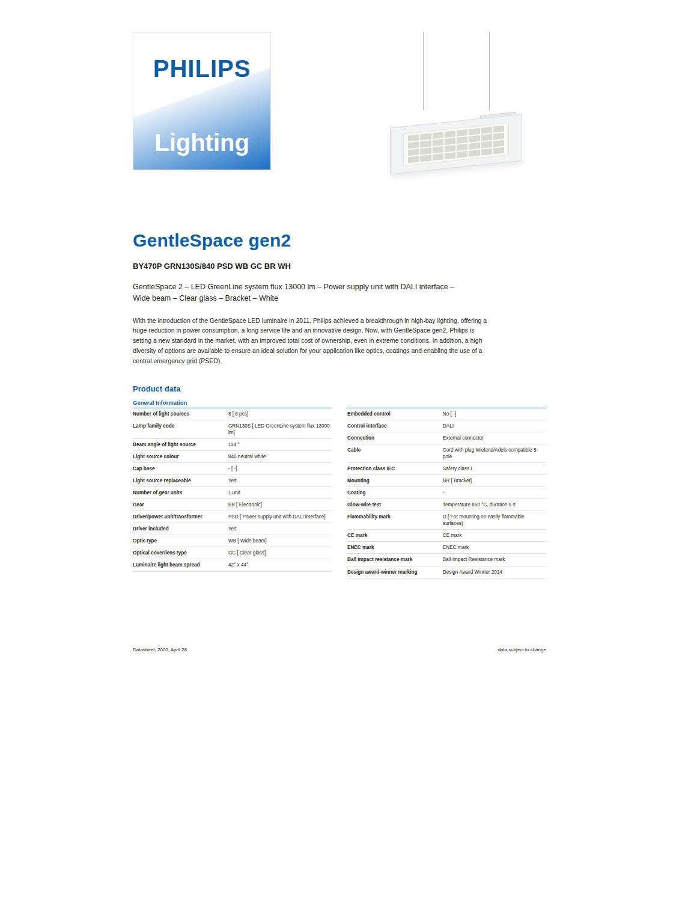PHILIPS
Lighting
GentleSpace gen2
BY470P GRN130S/840 PSD WB GC BR WH
GentleSpace 2 – LED GreenLine system flux 13000 lm – Power supply unit with DALI interface – Wide beam – Clear glass – Bracket – White
With the introduction of the GentleSpace LED luminaire in 2011, Philips achieved a breakthrough in high-bay lighting, offering a huge reduction in power consumption, a long service life and an innovative design. Now, with GentleSpace gen2, Philips is setting a new standard in the market, with an improved total cost of ownership, even in extreme conditions. In addition, a high diversity of options are available to ensure an ideal solution for your application like optics, coatings and enabling the use of a central emergency grid (PSED).
Product data
General Information
| Number of light sources | 8 [ 8 pcs] |
| Lamp family code | GRN130S [ LED GreenLine system flux 13000 lm] |
| Beam angle of light source | 114 ° |
| Light source colour | 840 neutral white |
| Cap base | - [ -] |
| Light source replaceable | Yes |
| Number of gear units | 1 unit |
| Gear | EB [ Electronic] |
| Driver/power unit/transformer | PSD [ Power supply unit with DALI interface] |
| Driver included | Yes |
| Optic type | WB [ Wide beam] |
| Optical cover/lens type | GC [ Clear glass] |
| Luminaire light beam spread | 42° x 44° |
| Embedded control | No [ -] |
| Control interface | DALI |
| Connection | External connector |
| Cable | Cord with plug Wieland/Adels compatible 5-pole |
| Protection class IEC | Safety class I |
| Mounting | BR [ Bracket] |
| Coating | - |
| Glow-wire test | Temperature 850 °C, duration 5 s |
| Flammability mark | D [ For mounting on easily flammable surfaces] |
| CE mark | CE mark |
| ENEC mark | ENEC mark |
| Ball impact resistance mark | Ball Impact Resistance mark |
| Design award-winner marking | Design Award Winner 2014 |
Datasheet, 2020, April 28
data subject to change